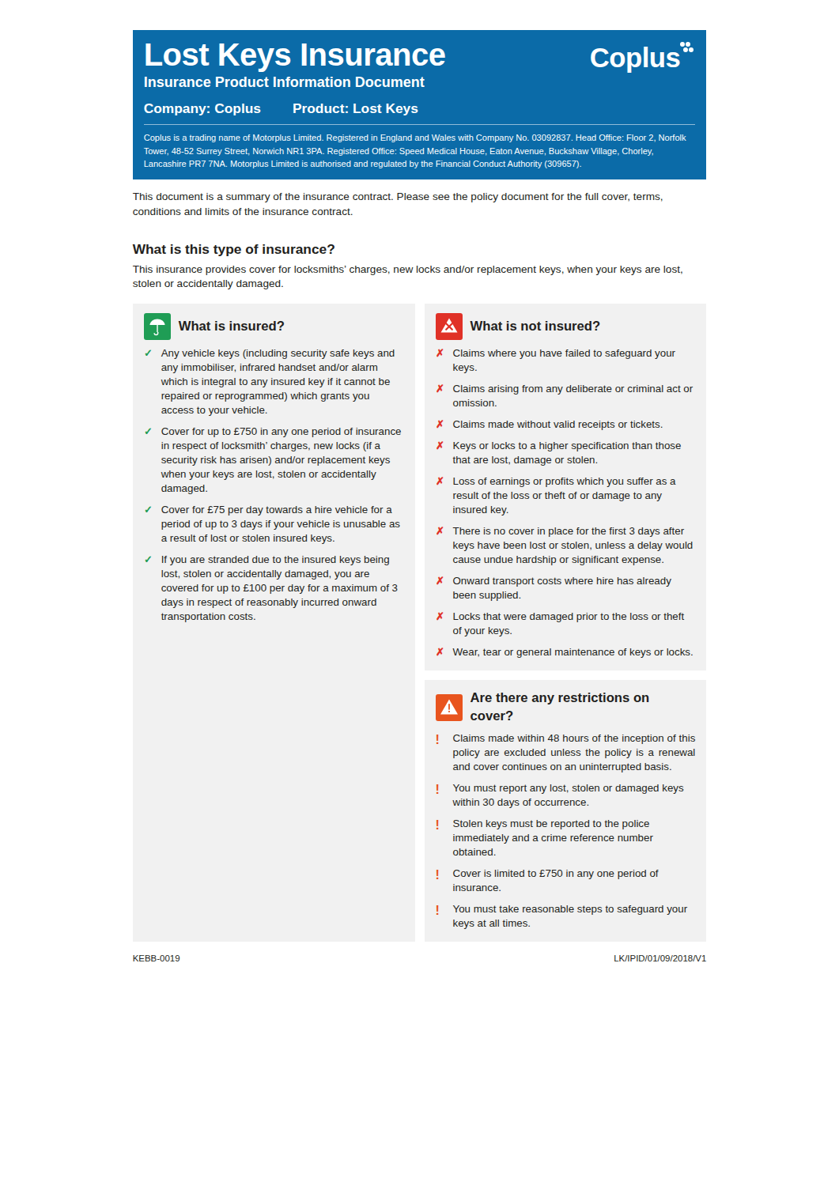Lost Keys Insurance
Insurance Product Information Document
Coplus
Company: Coplus
Product: Lost Keys
Coplus is a trading name of Motorplus Limited. Registered in England and Wales with Company No. 03092837. Head Office: Floor 2, Norfolk Tower, 48-52 Surrey Street, Norwich NR1 3PA. Registered Office: Speed Medical House, Eaton Avenue, Buckshaw Village, Chorley, Lancashire PR7 7NA. Motorplus Limited is authorised and regulated by the Financial Conduct Authority (309657).
This document is a summary of the insurance contract. Please see the policy document for the full cover, terms, conditions and limits of the insurance contract.
What is this type of insurance?
This insurance provides cover for locksmiths’ charges, new locks and/or replacement keys, when your keys are lost, stolen or accidentally damaged.
What is insured?
✓Any vehicle keys (including security safe keys and any immobiliser, infrared handset and/or alarm which is integral to any insured key if it cannot be repaired or reprogrammed) which grants you access to your vehicle.
✓Cover for up to £750 in any one period of insurance in respect of locksmith’ charges, new locks (if a security risk has arisen) and/or replacement keys when your keys are lost, stolen or accidentally damaged.
✓Cover for £75 per day towards a hire vehicle for a period of up to 3 days if your vehicle is unusable as a result of lost or stolen insured keys.
✓If you are stranded due to the insured keys being lost, stolen or accidentally damaged, you are covered for up to £100 per day for a maximum of 3 days in respect of reasonably incurred onward transportation costs.
What is not insured?
✗Claims where you have failed to safeguard your keys.
✗Claims arising from any deliberate or criminal act or omission.
✗Claims made without valid receipts or tickets.
✗Keys or locks to a higher specification than those that are lost, damage or stolen.
✗Loss of earnings or profits which you suffer as a result of the loss or theft of or damage to any insured key.
✗There is no cover in place for the first 3 days after keys have been lost or stolen, unless a delay would cause undue hardship or significant expense.
✗Onward transport costs where hire has already been supplied.
✗Locks that were damaged prior to the loss or theft of your keys.
✗Wear, tear or general maintenance of keys or locks.
Are there any restrictions on cover?
!Claims made within 48 hours of the inception of this policy are excluded unless the policy is a renewal and cover continues on an uninterrupted basis.
!You must report any lost, stolen or damaged keys within 30 days of occurrence.
!Stolen keys must be reported to the police immediately and a crime reference number obtained.
!Cover is limited to £750 in any one period of insurance.
!You must take reasonable steps to safeguard your keys at all times.
KEBB-0019
LK/IPID/01/09/2018/V1